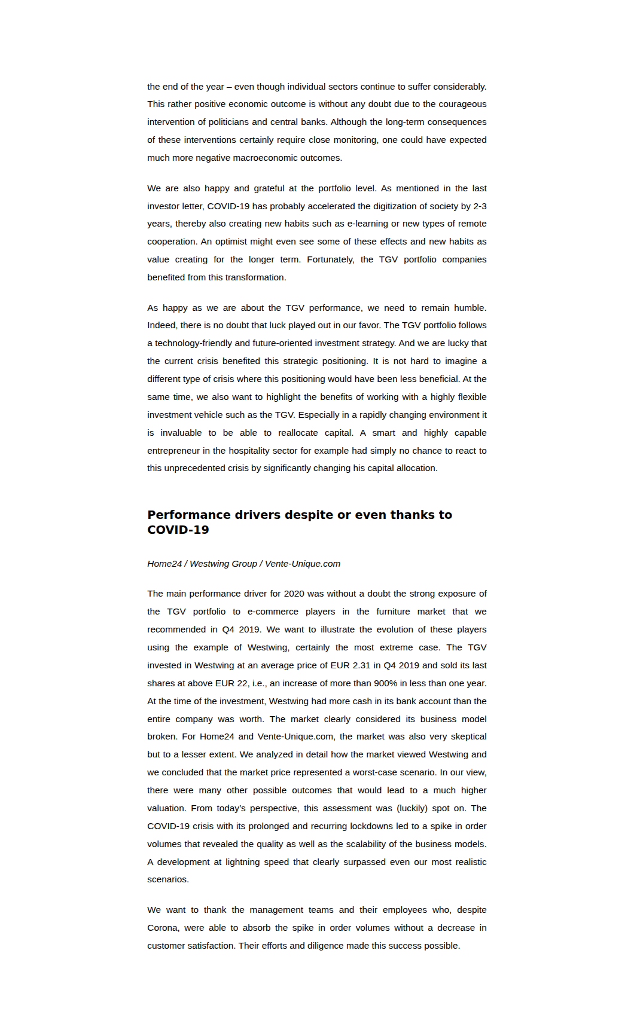the end of the year – even though individual sectors continue to suffer considerably. This rather positive economic outcome is without any doubt due to the courageous intervention of politicians and central banks. Although the long-term consequences of these interventions certainly require close monitoring, one could have expected much more negative macroeconomic outcomes.
We are also happy and grateful at the portfolio level. As mentioned in the last investor letter, COVID-19 has probably accelerated the digitization of society by 2-3 years, thereby also creating new habits such as e-learning or new types of remote cooperation. An optimist might even see some of these effects and new habits as value creating for the longer term. Fortunately, the TGV portfolio companies benefited from this transformation.
As happy as we are about the TGV performance, we need to remain humble. Indeed, there is no doubt that luck played out in our favor. The TGV portfolio follows a technology-friendly and future-oriented investment strategy. And we are lucky that the current crisis benefited this strategic positioning. It is not hard to imagine a different type of crisis where this positioning would have been less beneficial. At the same time, we also want to highlight the benefits of working with a highly flexible investment vehicle such as the TGV. Especially in a rapidly changing environment it is invaluable to be able to reallocate capital. A smart and highly capable entrepreneur in the hospitality sector for example had simply no chance to react to this unprecedented crisis by significantly changing his capital allocation.
Performance drivers despite or even thanks to COVID-19
Home24 / Westwing Group / Vente-Unique.com
The main performance driver for 2020 was without a doubt the strong exposure of the TGV portfolio to e-commerce players in the furniture market that we recommended in Q4 2019. We want to illustrate the evolution of these players using the example of Westwing, certainly the most extreme case. The TGV invested in Westwing at an average price of EUR 2.31 in Q4 2019 and sold its last shares at above EUR 22, i.e., an increase of more than 900% in less than one year. At the time of the investment, Westwing had more cash in its bank account than the entire company was worth. The market clearly considered its business model broken. For Home24 and Vente-Unique.com, the market was also very skeptical but to a lesser extent. We analyzed in detail how the market viewed Westwing and we concluded that the market price represented a worst-case scenario. In our view, there were many other possible outcomes that would lead to a much higher valuation. From today’s perspective, this assessment was (luckily) spot on. The COVID-19 crisis with its prolonged and recurring lockdowns led to a spike in order volumes that revealed the quality as well as the scalability of the business models. A development at lightning speed that clearly surpassed even our most realistic scenarios.
We want to thank the management teams and their employees who, despite Corona, were able to absorb the spike in order volumes without a decrease in customer satisfaction. Their efforts and diligence made this success possible.